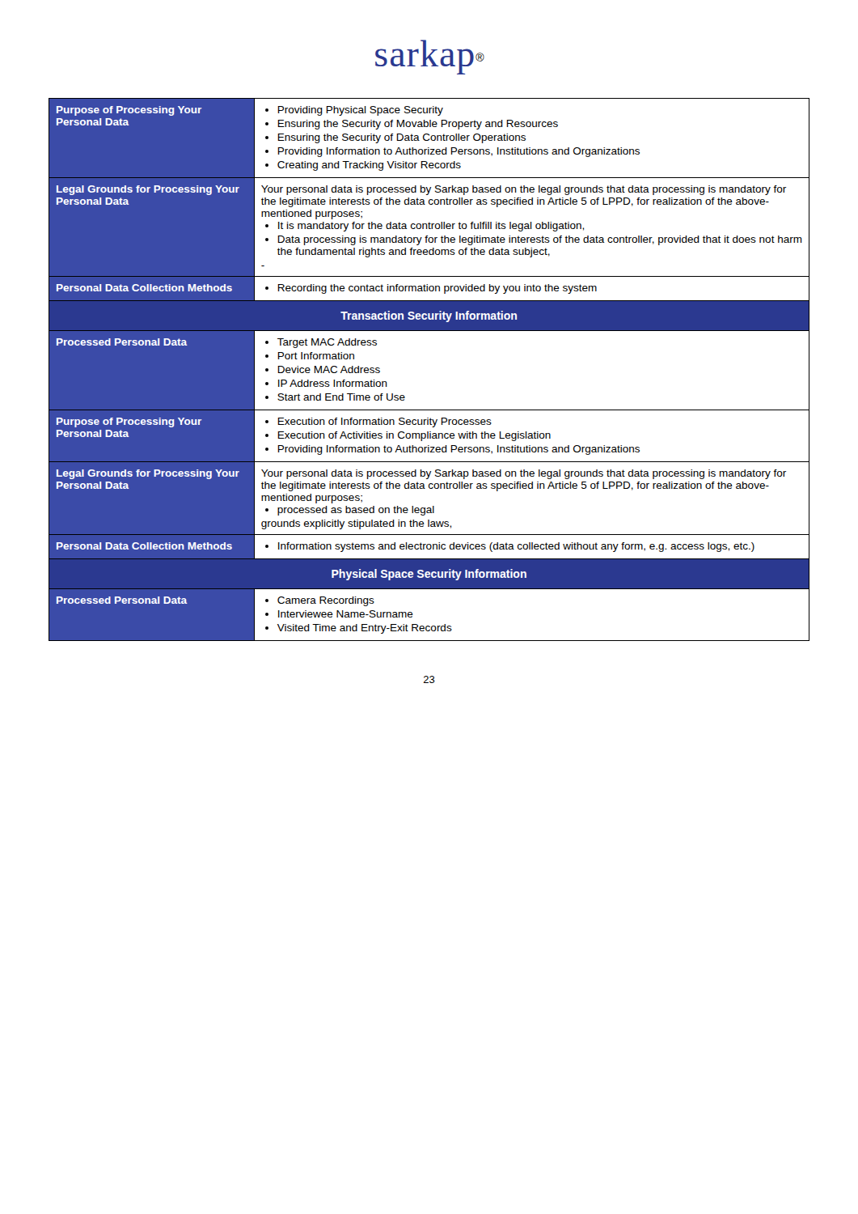sarkap®
| Purpose of Processing Your Personal Data | Providing Physical Space Security Ensuring the Security of Movable Property and Resources Ensuring the Security of Data Controller Operations Providing Information to Authorized Persons, Institutions and Organizations Creating and Tracking Visitor Records |
| Legal Grounds for Processing Your Personal Data | Your personal data is processed by Sarkap based on the legal grounds that data processing is mandatory for the legitimate interests of the data controller as specified in Article 5 of LPPD, for realization of the above-mentioned purposes; It is mandatory for the data controller to fulfill its legal obligation, Data processing is mandatory for the legitimate interests of the data controller, provided that it does not harm the fundamental rights and freedoms of the data subject, - |
| Personal Data Collection Methods | Recording the contact information provided by you into the system |
| Transaction Security Information |
| Processed Personal Data | Target MAC Address Port Information Device MAC Address IP Address Information Start and End Time of Use |
| Purpose of Processing Your Personal Data | Execution of Information Security Processes Execution of Activities in Compliance with the Legislation Providing Information to Authorized Persons, Institutions and Organizations |
| Legal Grounds for Processing Your Personal Data | Your personal data is processed by Sarkap based on the legal grounds that data processing is mandatory for the legitimate interests of the data controller as specified in Article 5 of LPPD, for realization of the above-mentioned purposes; processed as based on the legal grounds explicitly stipulated in the laws, |
| Personal Data Collection Methods | Information systems and electronic devices (data collected without any form, e.g. access logs, etc.) |
| Physical Space Security Information |
| Processed Personal Data | Camera Recordings Interviewee Name-Surname Visited Time and Entry-Exit Records |
23